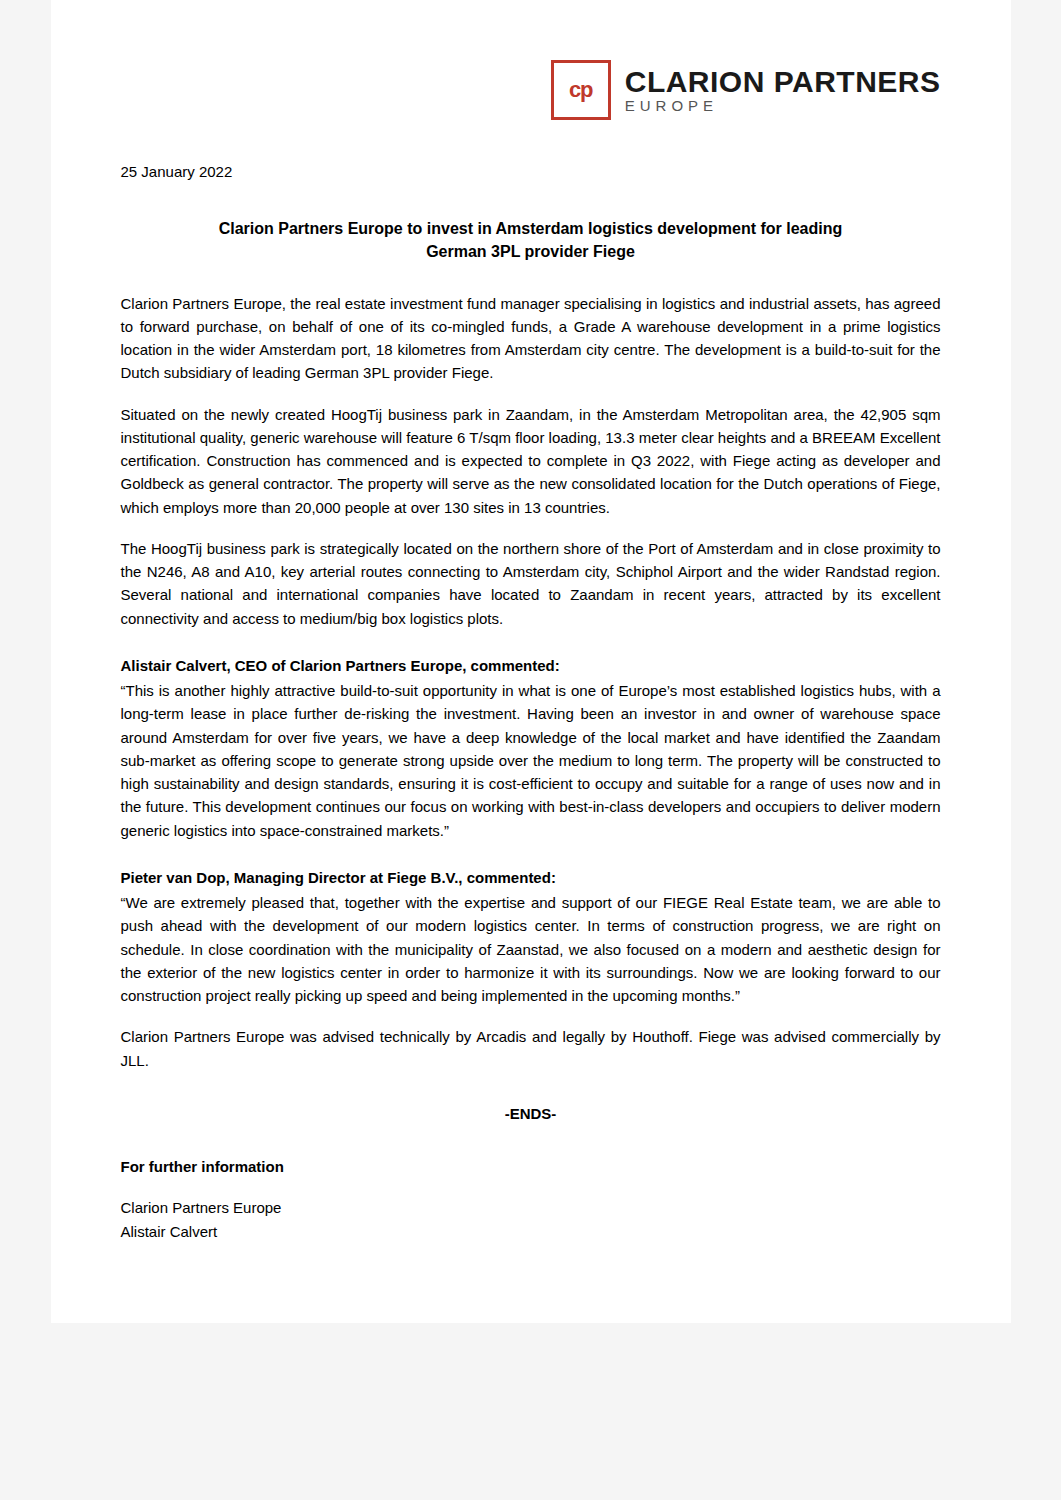cp
CLARION PARTNERS
EUROPE
25 January 2022
Clarion Partners Europe to invest in Amsterdam logistics development for leading
German 3PL provider Fiege
Clarion Partners Europe, the real estate investment fund manager specialising in logistics and industrial assets, has agreed to forward purchase, on behalf of one of its co-mingled funds, a Grade A warehouse development in a prime logistics location in the wider Amsterdam port, 18 kilometres from Amsterdam city centre. The development is a build-to-suit for the Dutch subsidiary of leading German 3PL provider Fiege.
Situated on the newly created HoogTij business park in Zaandam, in the Amsterdam Metropolitan area, the 42,905 sqm institutional quality, generic warehouse will feature 6 T/sqm floor loading, 13.3 meter clear heights and a BREEAM Excellent certification. Construction has commenced and is expected to complete in Q3 2022, with Fiege acting as developer and Goldbeck as general contractor. The property will serve as the new consolidated location for the Dutch operations of Fiege, which employs more than 20,000 people at over 130 sites in 13 countries.
The HoogTij business park is strategically located on the northern shore of the Port of Amsterdam and in close proximity to the N246, A8 and A10, key arterial routes connecting to Amsterdam city, Schiphol Airport and the wider Randstad region. Several national and international companies have located to Zaandam in recent years, attracted by its excellent connectivity and access to medium/big box logistics plots.
Alistair Calvert, CEO of Clarion Partners Europe, commented:
“This is another highly attractive build-to-suit opportunity in what is one of Europe’s most established logistics hubs, with a long-term lease in place further de-risking the investment. Having been an investor in and owner of warehouse space around Amsterdam for over five years, we have a deep knowledge of the local market and have identified the Zaandam sub-market as offering scope to generate strong upside over the medium to long term. The property will be constructed to high sustainability and design standards, ensuring it is cost-efficient to occupy and suitable for a range of uses now and in the future. This development continues our focus on working with best-in-class developers and occupiers to deliver modern generic logistics into space-constrained markets.”
Pieter van Dop, Managing Director at Fiege B.V., commented:
“We are extremely pleased that, together with the expertise and support of our FIEGE Real Estate team, we are able to push ahead with the development of our modern logistics center. In terms of construction progress, we are right on schedule. In close coordination with the municipality of Zaanstad, we also focused on a modern and aesthetic design for the exterior of the new logistics center in order to harmonize it with its surroundings. Now we are looking forward to our construction project really picking up speed and being implemented in the upcoming months.”
Clarion Partners Europe was advised technically by Arcadis and legally by Houthoff. Fiege was advised commercially by JLL.
-ENDS-
For further information
Clarion Partners Europe
Alistair Calvert